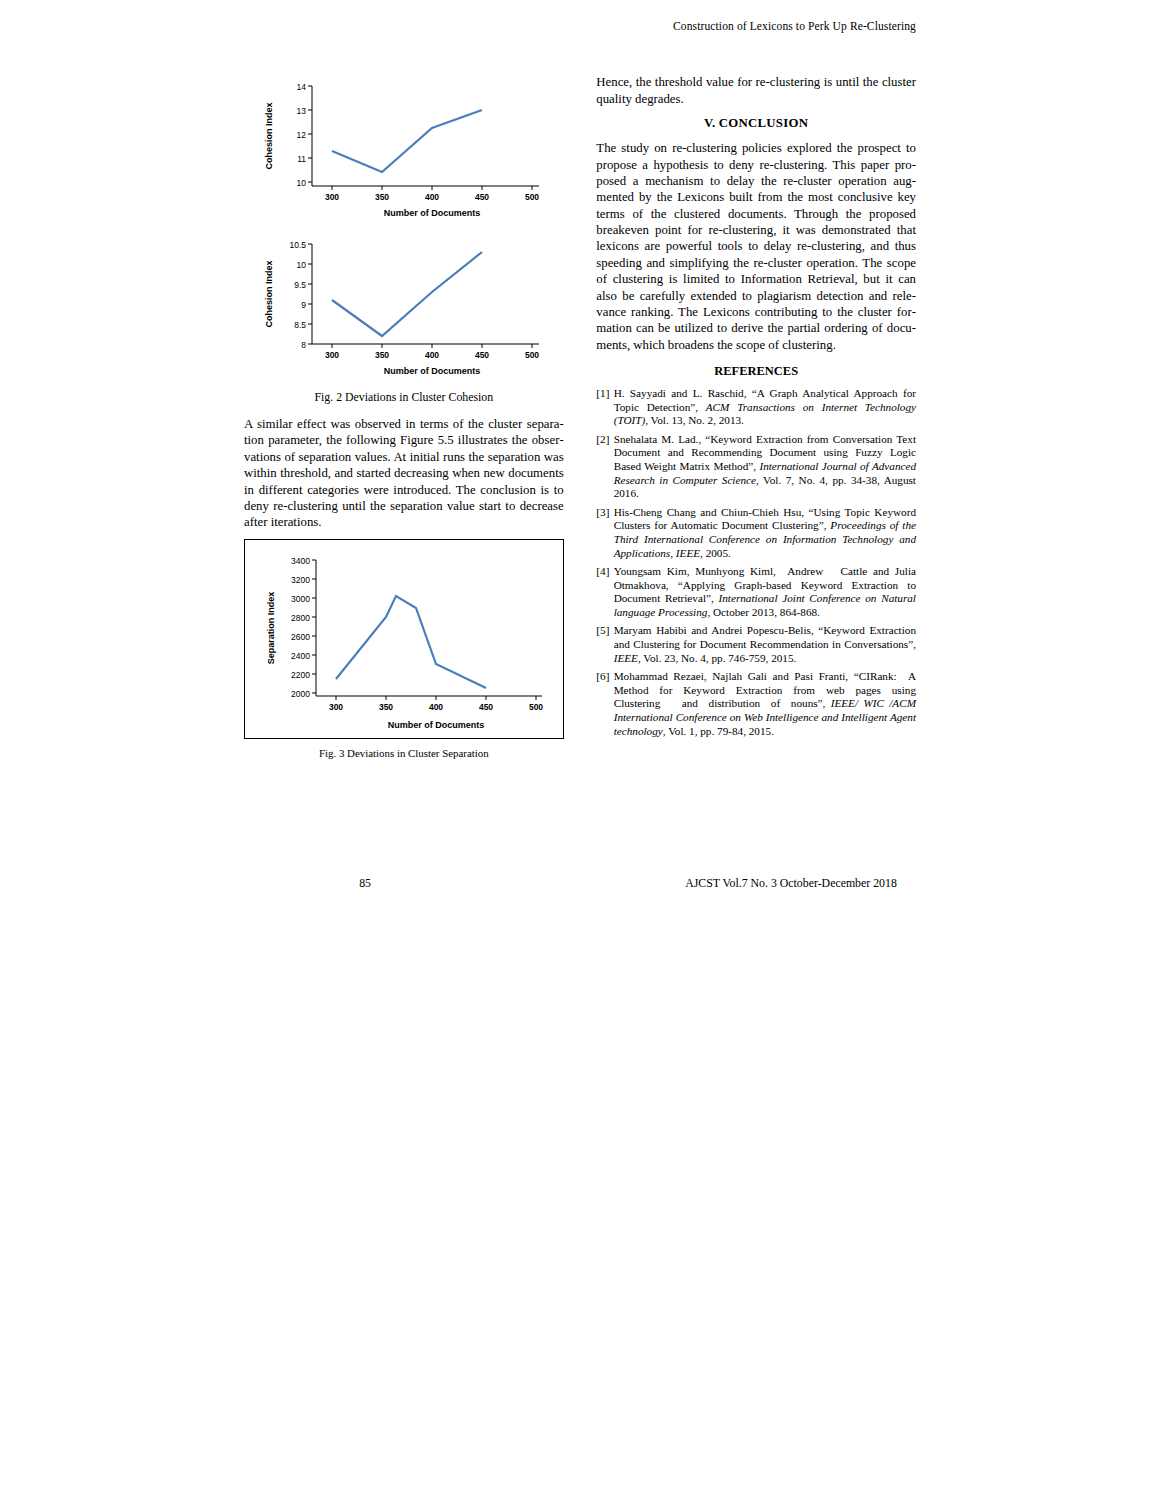Construction of Lexicons to Perk Up Re-Clustering
14 13 12 11 10 300 350 400 450 500 Cohesion Index Number of Documents
10.5 10 9.5 9 8.5 8 300 350 400 450 500 Cohesion Index Number of Documents
Fig. 2 Deviations in Cluster Cohesion
A similar effect was observed in terms of the cluster separation parameter, the following Figure 5.5 illustrates the observations of separation values. At initial runs the separation was within threshold, and started decreasing when new documents in different categories were introduced. The conclusion is to deny re-clustering until the separation value start to decrease after iterations.
3400 3200 3000 2800 2600 2400 2200 2000 300 350 400 450 500 Separation Index Number of Documents
Fig. 3 Deviations in Cluster Separation
Hence, the threshold value for re-clustering is until the cluster quality degrades.
V. CONCLUSION
The study on re-clustering policies explored the prospect to propose a hypothesis to deny re-clustering. This paper proposed a mechanism to delay the re-cluster operation augmented by the Lexicons built from the most conclusive key terms of the clustered documents. Through the proposed breakeven point for re-clustering, it was demonstrated that lexicons are powerful tools to delay re-clustering, and thus speeding and simplifying the re-cluster operation. The scope of clustering is limited to Information Retrieval, but it can also be carefully extended to plagiarism detection and relevance ranking. The Lexicons contributing to the cluster formation can be utilized to derive the partial ordering of documents, which broadens the scope of clustering.
REFERENCES
H. Sayyadi and L. Raschid, “A Graph Analytical Approach for Topic Detection”, ACM Transactions on Internet Technology (TOIT), Vol. 13, No. 2, 2013.
Snehalata M. Lad., “Keyword Extraction from Conversation Text Document and Recommending Document using Fuzzy Logic Based Weight Matrix Method”, International Journal of Advanced Research in Computer Science, Vol. 7, No. 4, pp. 34-38, August 2016.
His-Cheng Chang and Chiun-Chieh Hsu, “Using Topic Keyword Clusters for Automatic Document Clustering”, Proceedings of the Third International Conference on Information Technology and Applications, IEEE, 2005.
Youngsam Kim, Munhyong Kiml, Andrew Cattle and Julia Otmakhova, “Applying Graph-based Keyword Extraction to Document Retrieval”, International Joint Conference on Natural language Processing, October 2013, 864-868.
Maryam Habibi and Andrei Popescu-Belis, “Keyword Extraction and Clustering for Document Recommendation in Conversations”, IEEE, Vol. 23, No. 4, pp. 746-759, 2015.
Mohammad Rezaei, Najlah Gali and Pasi Franti, “CIRank: A Method for Keyword Extraction from web pages using Clustering and distribution of nouns”, IEEE/ WIC /ACM International Conference on Web Intelligence and Intelligent Agent technology, Vol. 1, pp. 79-84, 2015.
85
AJCST Vol.7 No. 3 October-December 2018